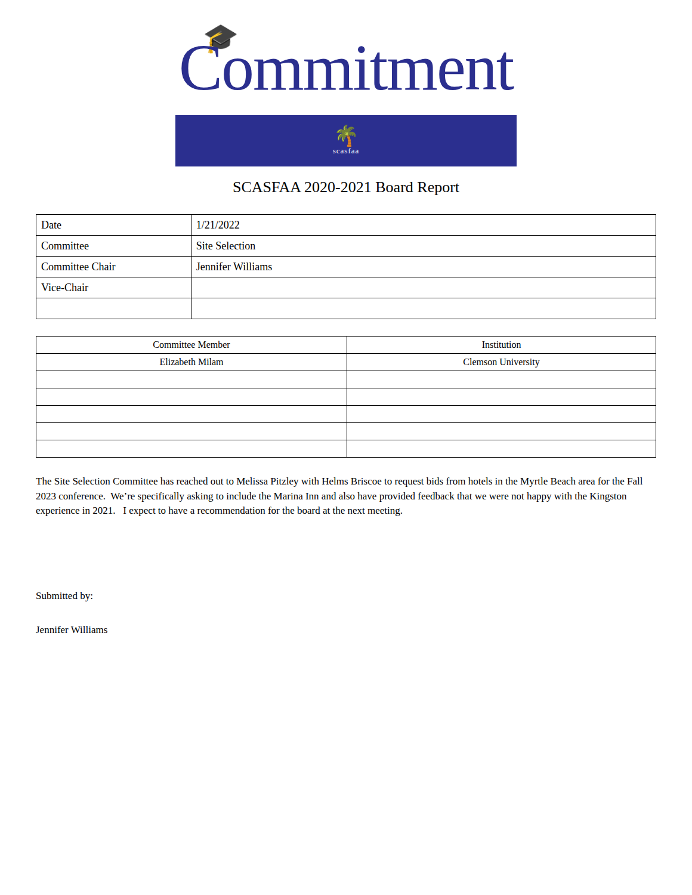🎓 Commitment
🌴
scasfaa
SCASFAA 2020-2021 Board Report
| Date | 1/21/2022 |
| Committee | Site Selection |
| Committee Chair | Jennifer Williams |
| Vice-Chair | |
| Committee Member | Institution |
| --- | --- |
| Elizabeth Milam | Clemson University |
The Site Selection Committee has reached out to Melissa Pitzley with Helms Briscoe to request bids from hotels in the Myrtle Beach area for the Fall 2023 conference. We’re specifically asking to include the Marina Inn and also have provided feedback that we were not happy with the Kingston experience in 2021. I expect to have a recommendation for the board at the next meeting.
Submitted by:
Jennifer Williams